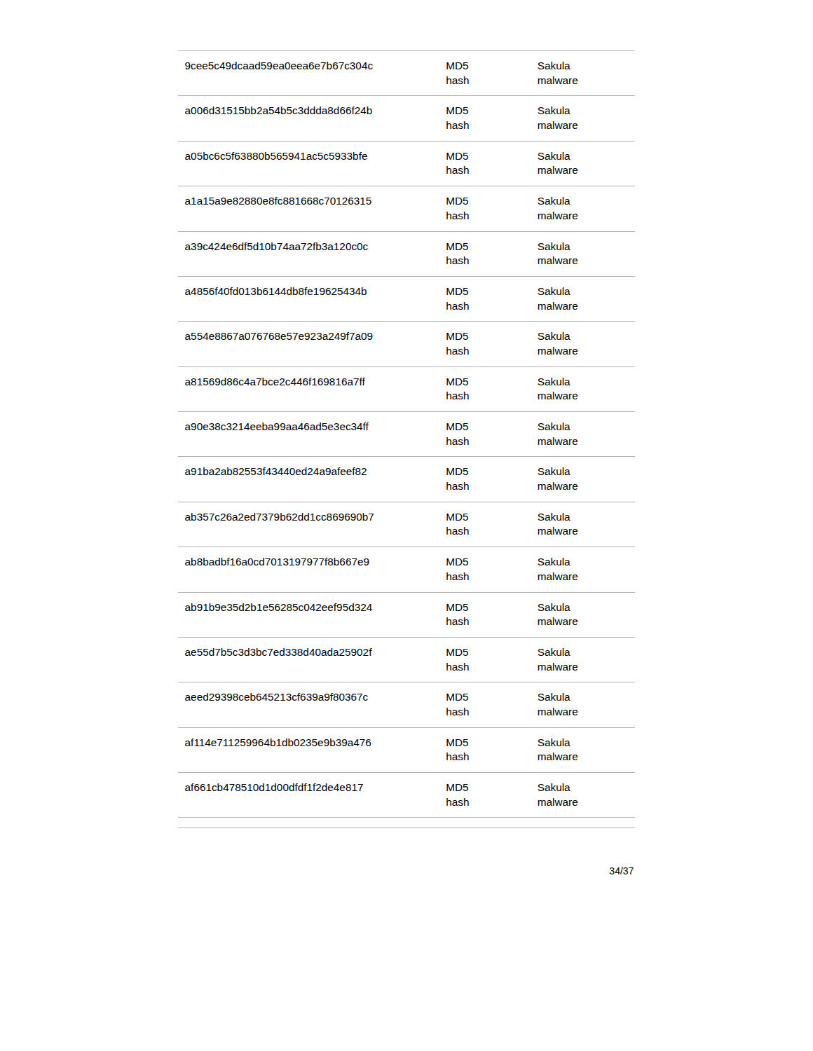| 9cee5c49dcaad59ea0eea6e7b67c304c | MD5 hash | Sakula malware |
| a006d31515bb2a54b5c3ddda8d66f24b | MD5 hash | Sakula malware |
| a05bc6c5f63880b565941ac5c5933bfe | MD5 hash | Sakula malware |
| a1a15a9e82880e8fc881668c70126315 | MD5 hash | Sakula malware |
| a39c424e6df5d10b74aa72fb3a120c0c | MD5 hash | Sakula malware |
| a4856f40fd013b6144db8fe19625434b | MD5 hash | Sakula malware |
| a554e8867a076768e57e923a249f7a09 | MD5 hash | Sakula malware |
| a81569d86c4a7bce2c446f169816a7ff | MD5 hash | Sakula malware |
| a90e38c3214eeba99aa46ad5e3ec34ff | MD5 hash | Sakula malware |
| a91ba2ab82553f43440ed24a9afeef82 | MD5 hash | Sakula malware |
| ab357c26a2ed7379b62dd1cc869690b7 | MD5 hash | Sakula malware |
| ab8badbf16a0cd7013197977f8b667e9 | MD5 hash | Sakula malware |
| ab91b9e35d2b1e56285c042eef95d324 | MD5 hash | Sakula malware |
| ae55d7b5c3d3bc7ed338d40ada25902f | MD5 hash | Sakula malware |
| aeed29398ceb645213cf639a9f80367c | MD5 hash | Sakula malware |
| af114e711259964b1db0235e9b39a476 | MD5 hash | Sakula malware |
| af661cb478510d1d00dfdf1f2de4e817 | MD5 hash | Sakula malware |
34/37